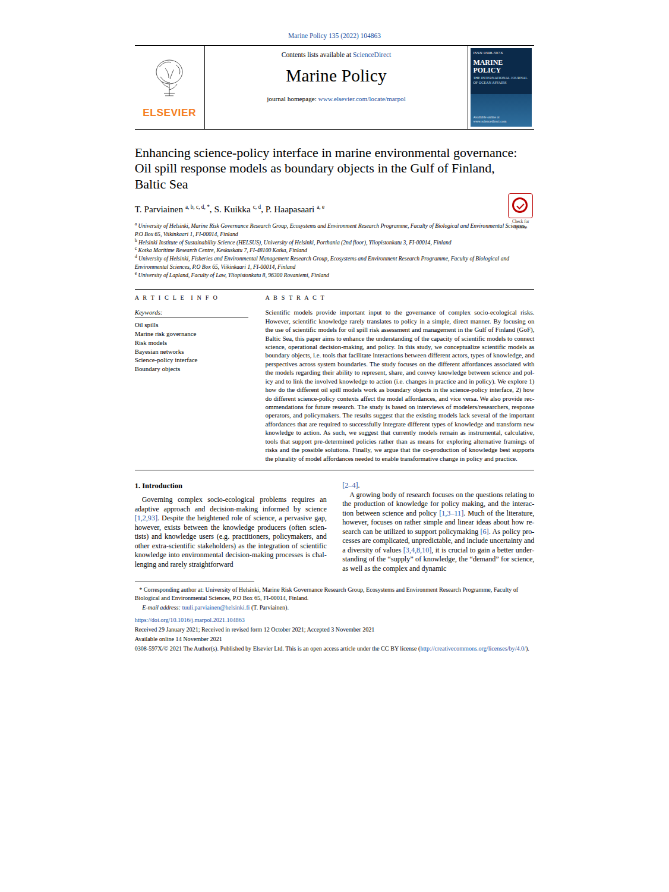Marine Policy 135 (2022) 104863
ELSEVIER
Contents lists available at ScienceDirect
Marine Policy
journal homepage: www.elsevier.com/locate/marpol
ISSN 0308-597X
MARINE
POLICY
THE INTERNATIONAL JOURNAL OF OCEAN AFFAIRS
Available online at www.sciencedirect.com
Check for
updates
Enhancing science-policy interface in marine environmental governance:
Oil spill response models as boundary objects in the Gulf of Finland,
Baltic Sea
T. Parviainen a, b, c, d, *, S. Kuikka c, d, P. Haapasaari a, e
a University of Helsinki, Marine Risk Governance Research Group, Ecosystems and Environment Research Programme, Faculty of Biological and Environmental Sciences,
P.O Box 65, Viikinkaari 1, FI-00014, Finland
b Helsinki Institute of Sustainability Science (HELSUS), University of Helsinki, Porthania (2nd floor), Yliopistonkatu 3, FI-00014, Finland
c Kotka Maritime Research Centre, Keskuskatu 7, FI-48100 Kotka, Finland
d University of Helsinki, Fisheries and Environmental Management Research Group, Ecosystems and Environment Research Programme, Faculty of Biological and
Environmental Sciences, P.O Box 65, Viikinkaari 1, FI-00014, Finland
e University of Lapland, Faculty of Law, Yliopistonkatu 8, 96300 Rovaniemi, Finland
A R T I C L E I N F O
Keywords:
Oil spills
Marine risk governance
Risk models
Bayesian networks
Science-policy interface
Boundary objects
A B S T R A C T
Scientific models provide important input to the governance of complex socio-ecological risks. However, scientific knowledge rarely translates to policy in a simple, direct manner. By focusing on the use of scientific models for oil spill risk assessment and management in the Gulf of Finland (GoF), Baltic Sea, this paper aims to enhance the understanding of the capacity of scientific models to connect science, operational decision-making, and policy. In this study, we conceptualize scientific models as boundary objects, i.e. tools that facilitate interactions between different actors, types of knowledge, and perspectives across system boundaries. The study focuses on the different affordances associated with the models regarding their ability to represent, share, and convey knowledge between science and policy and to link the involved knowledge to action (i.e. changes in practice and in policy). We explore 1) how do the different oil spill models work as boundary objects in the science-policy interface, 2) how do different science-policy contexts affect the model affordances, and vice versa. We also provide recommendations for future research. The study is based on interviews of modelers/researchers, response operators, and policymakers. The results suggest that the existing models lack several of the important affordances that are required to successfully integrate different types of knowledge and transform new knowledge to action. As such, we suggest that currently models remain as instrumental, calculative, tools that support pre-determined policies rather than as means for exploring alternative framings of risks and the possible solutions. Finally, we argue that the co-production of knowledge best supports the plurality of model affordances needed to enable transformative change in policy and practice.
1. Introduction
Governing complex socio-ecological problems requires an adaptive approach and decision-making informed by science [1,2,93]. Despite the heightened role of science, a pervasive gap, however, exists between the knowledge producers (often scientists) and knowledge users (e.g. practitioners, policymakers, and other extra-scientific stakeholders) as the integration of scientific knowledge into environmental decision-making processes is challenging and rarely straightforward
[2–4].
A growing body of research focuses on the questions relating to the production of knowledge for policy making, and the interaction between science and policy [1,3–11]. Much of the literature, however, focuses on rather simple and linear ideas about how research can be utilized to support policymaking [6]. As policy processes are complicated, unpredictable, and include uncertainty and a diversity of values [3,4,8,10], it is crucial to gain a better understanding of the “supply” of knowledge, the “demand” for science, as well as the complex and dynamic
* Corresponding author at: University of Helsinki, Marine Risk Governance Research Group, Ecosystems and Environment Research Programme, Faculty of Biological and Environmental Sciences, P.O Box 65, FI-00014, Finland.
E-mail address: tuuli.parviainen@helsinki.fi (T. Parviainen).
https://doi.org/10.1016/j.marpol.2021.104863
Received 29 January 2021; Received in revised form 12 October 2021; Accepted 3 November 2021
Available online 14 November 2021
0308-597X/© 2021 The Author(s). Published by Elsevier Ltd. This is an open access article under the CC BY license (http://creativecommons.org/licenses/by/4.0/).